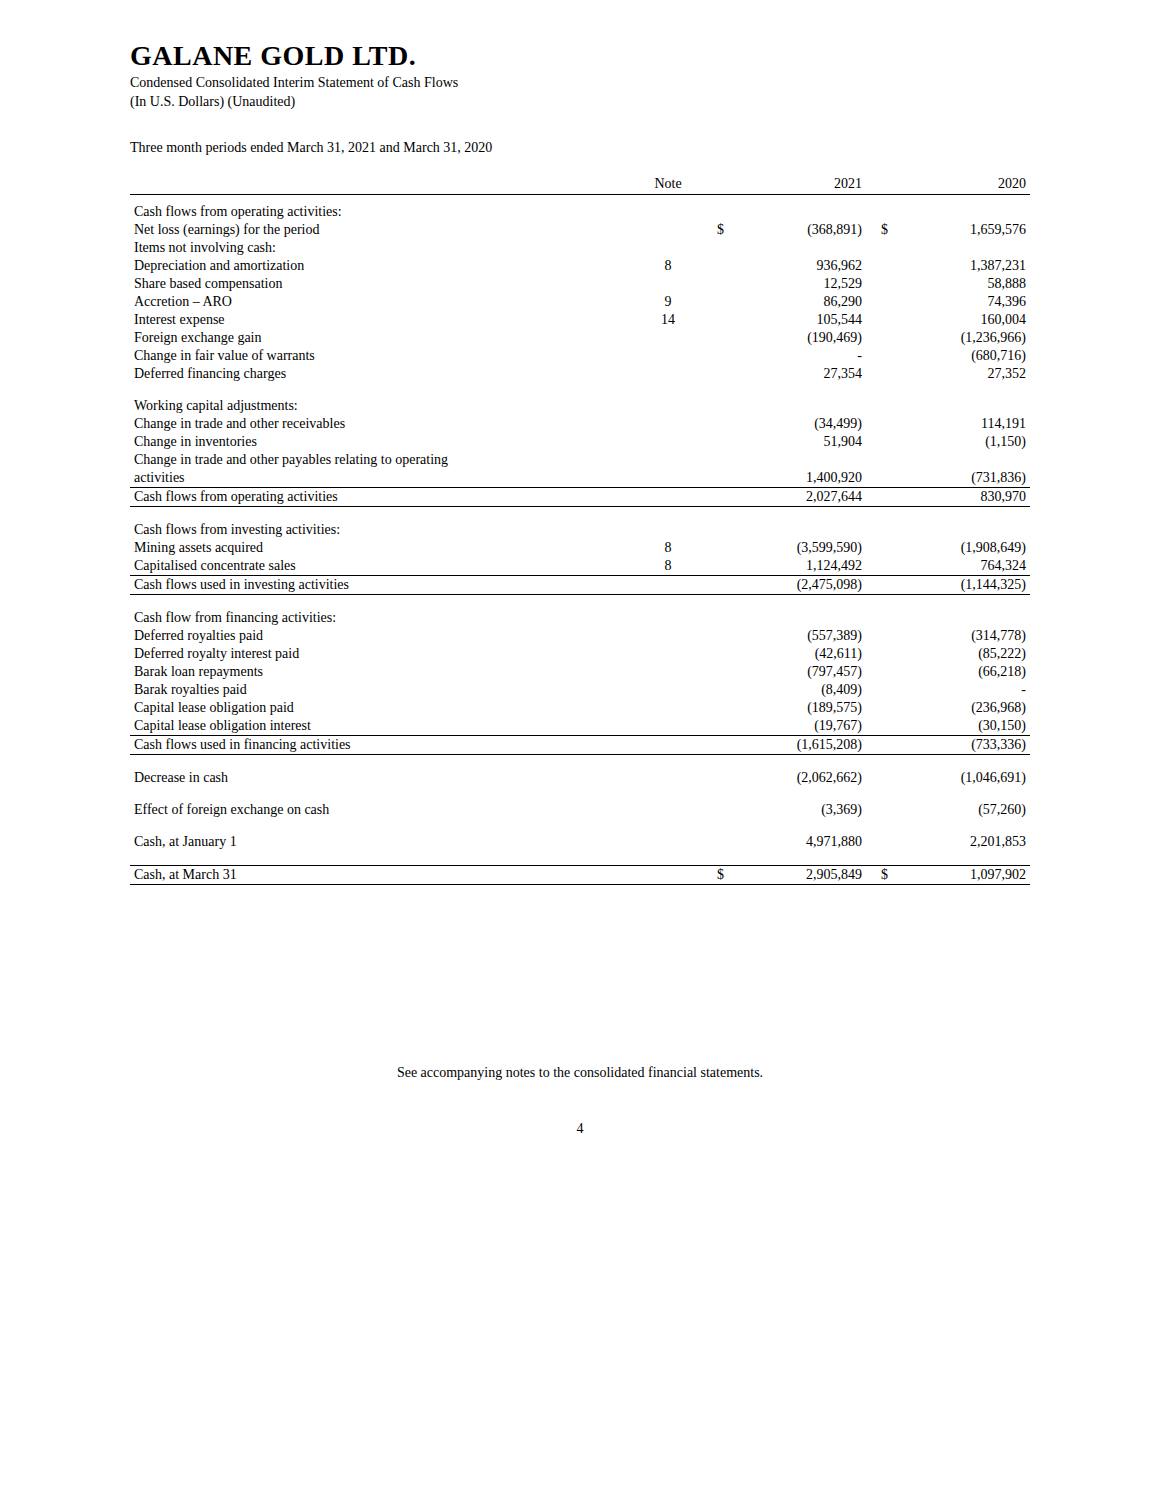GALANE GOLD LTD.
Condensed Consolidated Interim Statement of Cash Flows
(In U.S. Dollars) (Unaudited)
Three month periods ended March 31, 2021 and March 31, 2020
| | Note | 2021 | 2020 |
| --- | --- | --- | --- |
| Cash flows from operating activities: | | | | | |
| Net loss (earnings) for the period | | $ | (368,891) | $ | 1,659,576 |
| Items not involving cash: | | | | | |
| Depreciation and amortization | 8 | | 936,962 | | 1,387,231 |
| Share based compensation | | | 12,529 | | 58,888 |
| Accretion – ARO | 9 | | 86,290 | | 74,396 |
| Interest expense | 14 | | 105,544 | | 160,004 |
| Foreign exchange gain | | | (190,469) | | (1,236,966) |
| Change in fair value of warrants | | | - | | (680,716) |
| Deferred financing charges | | | 27,354 | | 27,352 |
| Working capital adjustments: | | | | | |
| Change in trade and other receivables | | | (34,499) | | 114,191 |
| Change in inventories | | | 51,904 | | (1,150) |
| Change in trade and other payables relating to operating | | | | | |
| activities | | | 1,400,920 | | (731,836) |
| Cash flows from operating activities | | | 2,027,644 | | 830,970 |
| Cash flows from investing activities: | | | | | |
| Mining assets acquired | 8 | | (3,599,590) | | (1,908,649) |
| Capitalised concentrate sales | 8 | | 1,124,492 | | 764,324 |
| Cash flows used in investing activities | | | (2,475,098) | | (1,144,325) |
| Cash flow from financing activities: | | | | | |
| Deferred royalties paid | | | (557,389) | | (314,778) |
| Deferred royalty interest paid | | | (42,611) | | (85,222) |
| Barak loan repayments | | | (797,457) | | (66,218) |
| Barak royalties paid | | | (8,409) | | - |
| Capital lease obligation paid | | | (189,575) | | (236,968) |
| Capital lease obligation interest | | | (19,767) | | (30,150) |
| Cash flows used in financing activities | | | (1,615,208) | | (733,336) |
| Decrease in cash | | | (2,062,662) | | (1,046,691) |
| Effect of foreign exchange on cash | | | (3,369) | | (57,260) |
| Cash, at January 1 | | | 4,971,880 | | 2,201,853 |
| Cash, at March 31 | | $ | 2,905,849 | $ | 1,097,902 |
See accompanying notes to the consolidated financial statements.
4